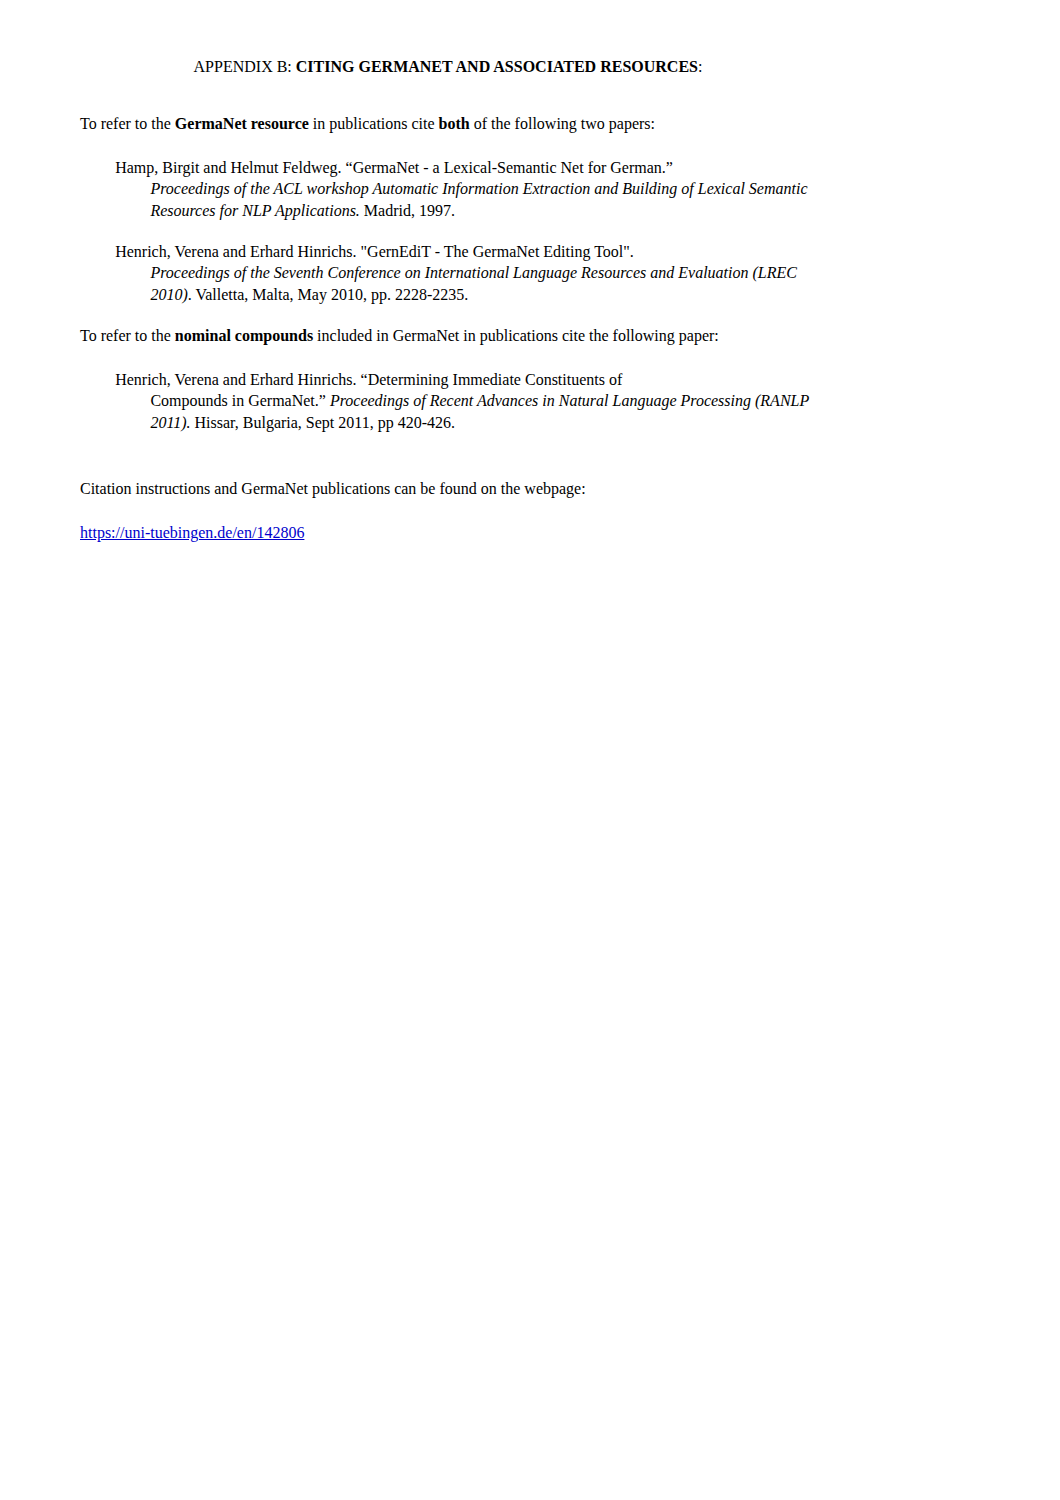APPENDIX B: CITING GERMANET AND ASSOCIATED RESOURCES:
To refer to the GermaNet resource in publications cite both of the following two papers:
Hamp, Birgit and Helmut Feldweg. “GermaNet - a Lexical-Semantic Net for German.” Proceedings of the ACL workshop Automatic Information Extraction and Building of Lexical Semantic Resources for NLP Applications. Madrid, 1997.
Henrich, Verena and Erhard Hinrichs. "GernEdiT - The GermaNet Editing Tool". Proceedings of the Seventh Conference on International Language Resources and Evaluation (LREC 2010). Valletta, Malta, May 2010, pp. 2228-2235.
To refer to the nominal compounds included in GermaNet in publications cite the following paper:
Henrich, Verena and Erhard Hinrichs. “Determining Immediate Constituents of Compounds in GermaNet.” Proceedings of Recent Advances in Natural Language Processing (RANLP 2011). Hissar, Bulgaria, Sept 2011, pp 420-426.
Citation instructions and GermaNet publications can be found on the webpage:
https://uni-tuebingen.de/en/142806